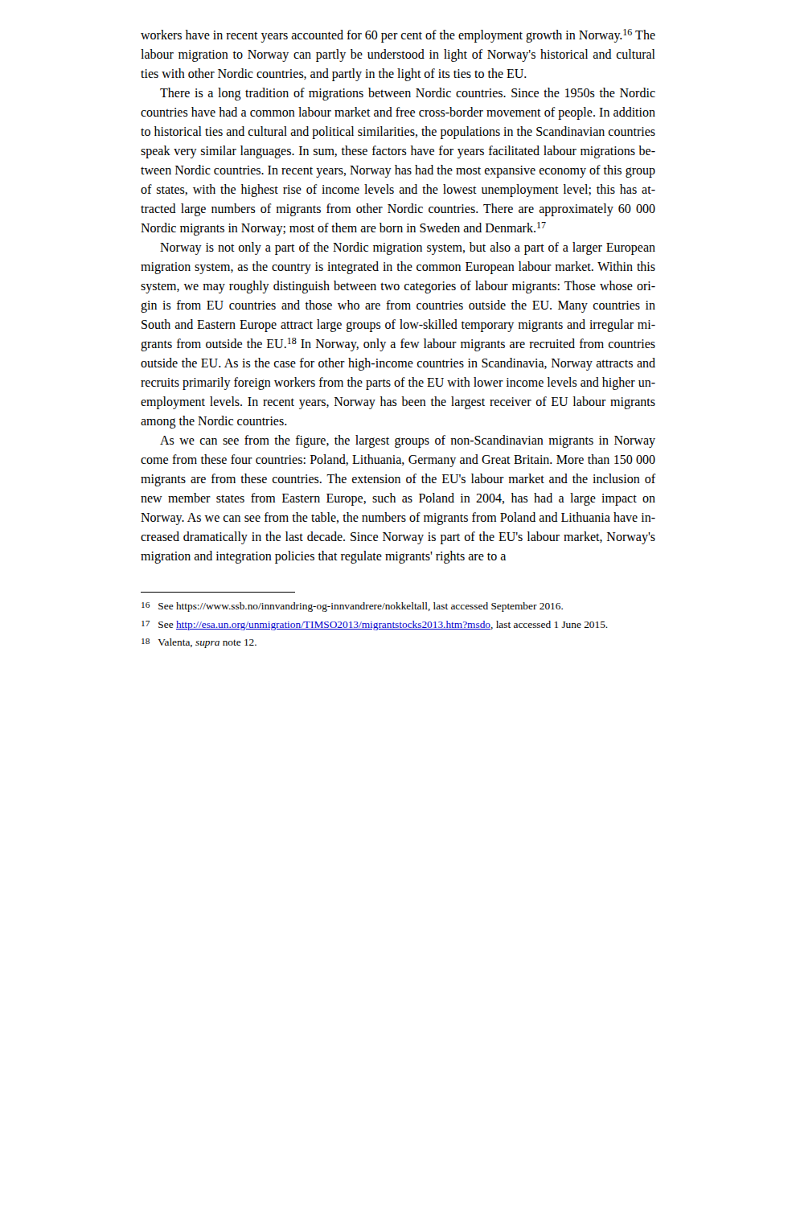workers have in recent years accounted for 60 per cent of the employment growth in Norway.16 The labour migration to Norway can partly be understood in light of Norway's historical and cultural ties with other Nordic countries, and partly in the light of its ties to the EU.
There is a long tradition of migrations between Nordic countries. Since the 1950s the Nordic countries have had a common labour market and free cross-border movement of people. In addition to historical ties and cultural and political similarities, the populations in the Scandinavian countries speak very similar languages. In sum, these factors have for years facilitated labour migrations between Nordic countries. In recent years, Norway has had the most expansive economy of this group of states, with the highest rise of income levels and the lowest unemployment level; this has attracted large numbers of migrants from other Nordic countries. There are approximately 60 000 Nordic migrants in Norway; most of them are born in Sweden and Denmark.17
Norway is not only a part of the Nordic migration system, but also a part of a larger European migration system, as the country is integrated in the common European labour market. Within this system, we may roughly distinguish between two categories of labour migrants: Those whose origin is from EU countries and those who are from countries outside the EU. Many countries in South and Eastern Europe attract large groups of low-skilled temporary migrants and irregular migrants from outside the EU.18 In Norway, only a few labour migrants are recruited from countries outside the EU. As is the case for other high-income countries in Scandinavia, Norway attracts and recruits primarily foreign workers from the parts of the EU with lower income levels and higher unemployment levels. In recent years, Norway has been the largest receiver of EU labour migrants among the Nordic countries.
As we can see from the figure, the largest groups of non-Scandinavian migrants in Norway come from these four countries: Poland, Lithuania, Germany and Great Britain. More than 150 000 migrants are from these countries. The extension of the EU's labour market and the inclusion of new member states from Eastern Europe, such as Poland in 2004, has had a large impact on Norway. As we can see from the table, the numbers of migrants from Poland and Lithuania have increased dramatically in the last decade. Since Norway is part of the EU's labour market, Norway's migration and integration policies that regulate migrants' rights are to a
16 See https://www.ssb.no/innvandring-og-innvandrere/nokkeltall, last accessed September 2016.
17 See http://esa.un.org/unmigration/TIMSO2013/migrantstocks2013.htm?msdo, last accessed 1 June 2015.
18 Valenta, supra note 12.